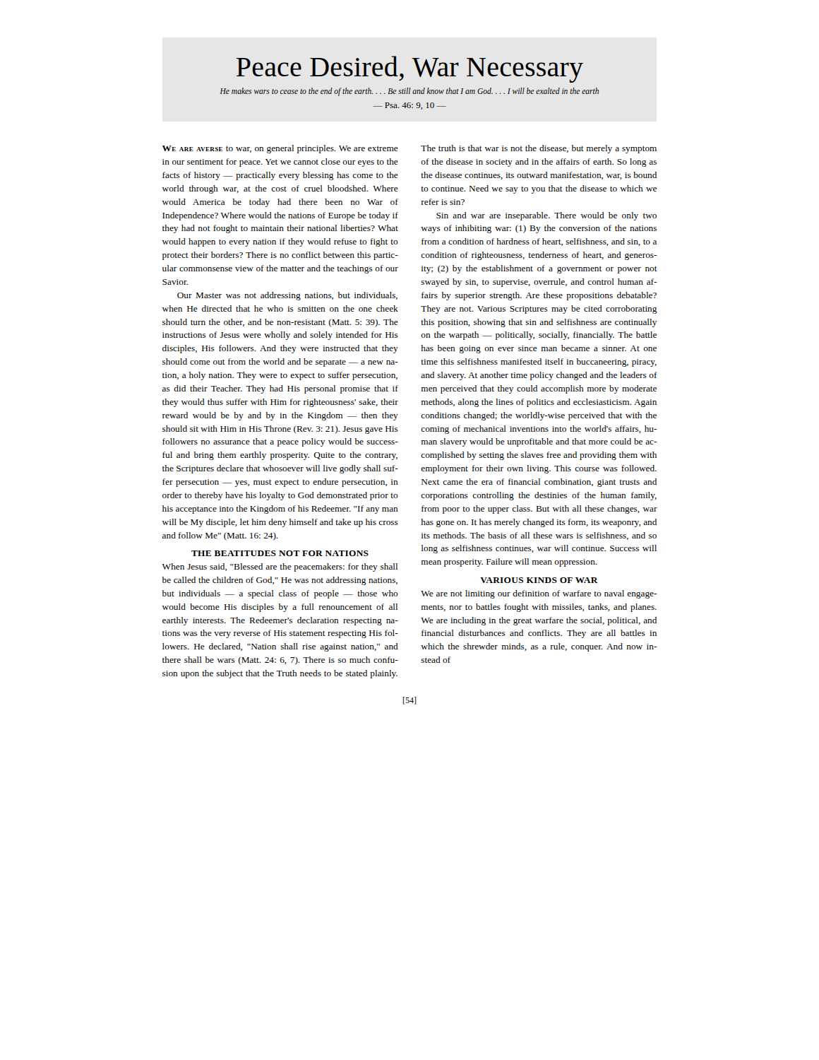Peace Desired, War Necessary
He makes wars to cease to the end of the earth. . . . Be still and know that I am God. . . . I will be exalted in the earth
— Psa. 46: 9, 10 —
We are averse to war, on general principles. We are extreme in our sentiment for peace. Yet we cannot close our eyes to the facts of history — practically every blessing has come to the world through war, at the cost of cruel bloodshed. Where would America be today had there been no War of Independence? Where would the nations of Europe be today if they had not fought to maintain their national liberties? What would happen to every nation if they would refuse to fight to protect their borders? There is no conflict between this particular commonsense view of the matter and the teachings of our Savior.
Our Master was not addressing nations, but individuals, when He directed that he who is smitten on the one cheek should turn the other, and be non-resistant (Matt. 5: 39). The instructions of Jesus were wholly and solely intended for His disciples, His followers. And they were instructed that they should come out from the world and be separate — a new nation, a holy nation. They were to expect to suffer persecution, as did their Teacher. They had His personal promise that if they would thus suffer with Him for righteousness' sake, their reward would be by and by in the Kingdom — then they should sit with Him in His Throne (Rev. 3: 21). Jesus gave His followers no assurance that a peace policy would be successful and bring them earthly prosperity. Quite to the contrary, the Scriptures declare that whosoever will live godly shall suffer persecution — yes, must expect to endure persecution, in order to thereby have his loyalty to God demonstrated prior to his acceptance into the Kingdom of his Redeemer. "If any man will be My disciple, let him deny himself and take up his cross and follow Me" (Matt. 16: 24).
The Beatitudes Not for Nations
When Jesus said, "Blessed are the peacemakers: for they shall be called the children of God," He was not addressing nations, but individuals — a special class of people — those who would become His disciples by a full renouncement of all earthly interests. The Redeemer's declaration respecting nations was the very reverse of His statement respecting His followers. He declared, "Nation shall rise against nation," and there shall be wars (Matt. 24: 6, 7). There is so much confusion upon the subject that the Truth needs to be stated plainly. The truth is that war is not the disease, but merely a symptom of the disease in society and in the affairs of earth. So long as the disease continues, its outward manifestation, war, is bound to continue. Need we say to you that the disease to which we refer is sin?
Sin and war are inseparable. There would be only two ways of inhibiting war: (1) By the conversion of the nations from a condition of hardness of heart, selfishness, and sin, to a condition of righteousness, tenderness of heart, and generosity; (2) by the establishment of a government or power not swayed by sin, to supervise, overrule, and control human affairs by superior strength. Are these propositions debatable? They are not. Various Scriptures may be cited corroborating this position, showing that sin and selfishness are continually on the warpath — politically, socially, financially. The battle has been going on ever since man became a sinner. At one time this selfishness manifested itself in buccaneering, piracy, and slavery. At another time policy changed and the leaders of men perceived that they could accomplish more by moderate methods, along the lines of politics and ecclesiasticism. Again conditions changed; the worldly-wise perceived that with the coming of mechanical inventions into the world's affairs, human slavery would be unprofitable and that more could be accomplished by setting the slaves free and providing them with employment for their own living. This course was followed. Next came the era of financial combination, giant trusts and corporations controlling the destinies of the human family, from poor to the upper class. But with all these changes, war has gone on. It has merely changed its form, its weaponry, and its methods. The basis of all these wars is selfishness, and so long as selfishness continues, war will continue. Success will mean prosperity. Failure will mean oppression.
Various Kinds of War
We are not limiting our definition of warfare to naval engagements, nor to battles fought with missiles, tanks, and planes. We are including in the great warfare the social, political, and financial disturbances and conflicts. They are all battles in which the shrewder minds, as a rule, conquer. And now instead of
[54]